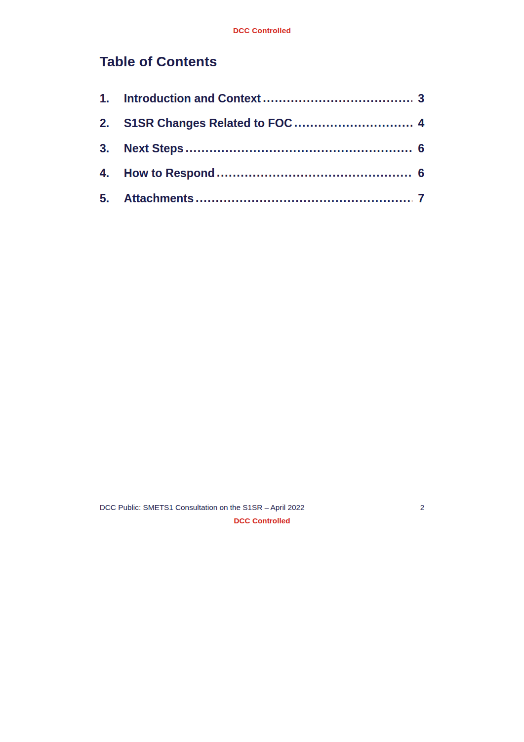DCC Controlled
Table of Contents
1. Introduction and Context ........................................................... 3
2. S1SR Changes Related to FOC .................................................... 4
3. Next Steps ......................................................................... 6
4. How to Respond ............................................................. 6
5. Attachments ..................................................................... 7
DCC Public: SMETS1 Consultation on the S1SR – April 2022 2
DCC Controlled